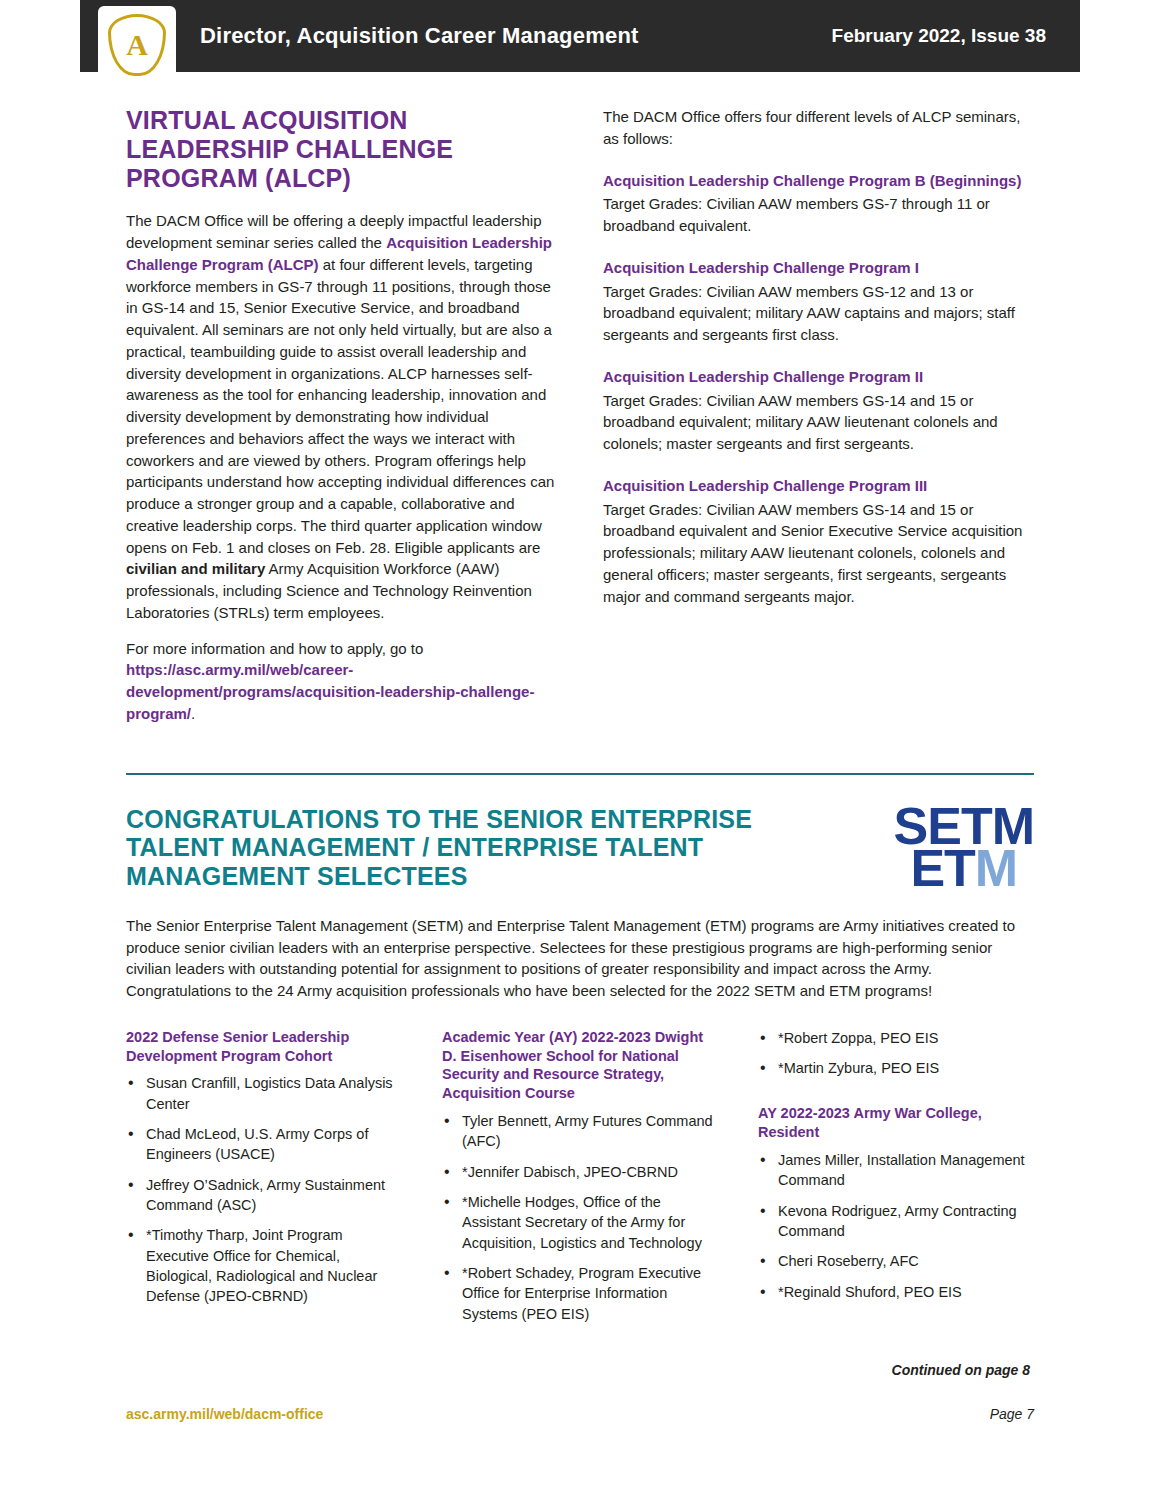A
Director, Acquisition Career Management
February 2022, Issue 38
VIRTUAL ACQUISITION LEADERSHIP CHALLENGE PROGRAM (ALCP)
The DACM Office will be offering a deeply impactful leadership development seminar series called the Acquisition Leadership Challenge Program (ALCP) at four different levels, targeting workforce members in GS-7 through 11 positions, through those in GS-14 and 15, Senior Executive Service, and broadband equivalent. All seminars are not only held virtually, but are also a practical, teambuilding guide to assist overall leadership and diversity development in organizations. ALCP harnesses self-awareness as the tool for enhancing leadership, innovation and diversity development by demonstrating how individual preferences and behaviors affect the ways we interact with coworkers and are viewed by others. Program offerings help participants understand how accepting individual differences can produce a stronger group and a capable, collaborative and creative leadership corps. The third quarter application window opens on Feb. 1 and closes on Feb. 28. Eligible applicants are civilian and military Army Acquisition Workforce (AAW) professionals, including Science and Technology Reinvention Laboratories (STRLs) term employees.
For more information and how to apply, go to https://asc.army.mil/web/career-development/programs/acquisition-leadership-challenge-program/.
The DACM Office offers four different levels of ALCP seminars, as follows:
Acquisition Leadership Challenge Program B (Beginnings)
Target Grades: Civilian AAW members GS-7 through 11 or broadband equivalent.
Acquisition Leadership Challenge Program I
Target Grades: Civilian AAW members GS-12 and 13 or broadband equivalent; military AAW captains and majors; staff sergeants and sergeants first class.
Acquisition Leadership Challenge Program II
Target Grades: Civilian AAW members GS-14 and 15 or broadband equivalent; military AAW lieutenant colonels and colonels; master sergeants and first sergeants.
Acquisition Leadership Challenge Program III
Target Grades: Civilian AAW members GS-14 and 15 or broadband equivalent and Senior Executive Service acquisition professionals; military AAW lieutenant colonels, colonels and general officers; master sergeants, first sergeants, sergeants major and command sergeants major.
CONGRATULATIONS TO THE SENIOR ENTERPRISE TALENT MANAGEMENT / ENTERPRISE TALENT MANAGEMENT SELECTEES
SETM ETM
The Senior Enterprise Talent Management (SETM) and Enterprise Talent Management (ETM) programs are Army initiatives created to produce senior civilian leaders with an enterprise perspective. Selectees for these prestigious programs are high-performing senior civilian leaders with outstanding potential for assignment to positions of greater responsibility and impact across the Army. Congratulations to the 24 Army acquisition professionals who have been selected for the 2022 SETM and ETM programs!
2022 Defense Senior Leadership Development Program Cohort
Susan Cranfill, Logistics Data Analysis Center
Chad McLeod, U.S. Army Corps of Engineers (USACE)
Jeffrey O’Sadnick, Army Sustainment Command (ASC)
*Timothy Tharp, Joint Program Executive Office for Chemical, Biological, Radiological and Nuclear Defense (JPEO-CBRND)
Academic Year (AY) 2022-2023 Dwight D. Eisenhower School for National Security and Resource Strategy, Acquisition Course
Tyler Bennett, Army Futures Command (AFC)
*Jennifer Dabisch, JPEO-CBRND
*Michelle Hodges, Office of the Assistant Secretary of the Army for Acquisition, Logistics and Technology
*Robert Schadey, Program Executive Office for Enterprise Information Systems (PEO EIS)
*Robert Zoppa, PEO EIS
*Martin Zybura, PEO EIS
AY 2022-2023 Army War College, Resident
James Miller, Installation Management Command
Kevona Rodriguez, Army Contracting Command
Cheri Roseberry, AFC
*Reginald Shuford, PEO EIS
Continued on page 8
asc.army.mil/web/dacm-office
Page 7